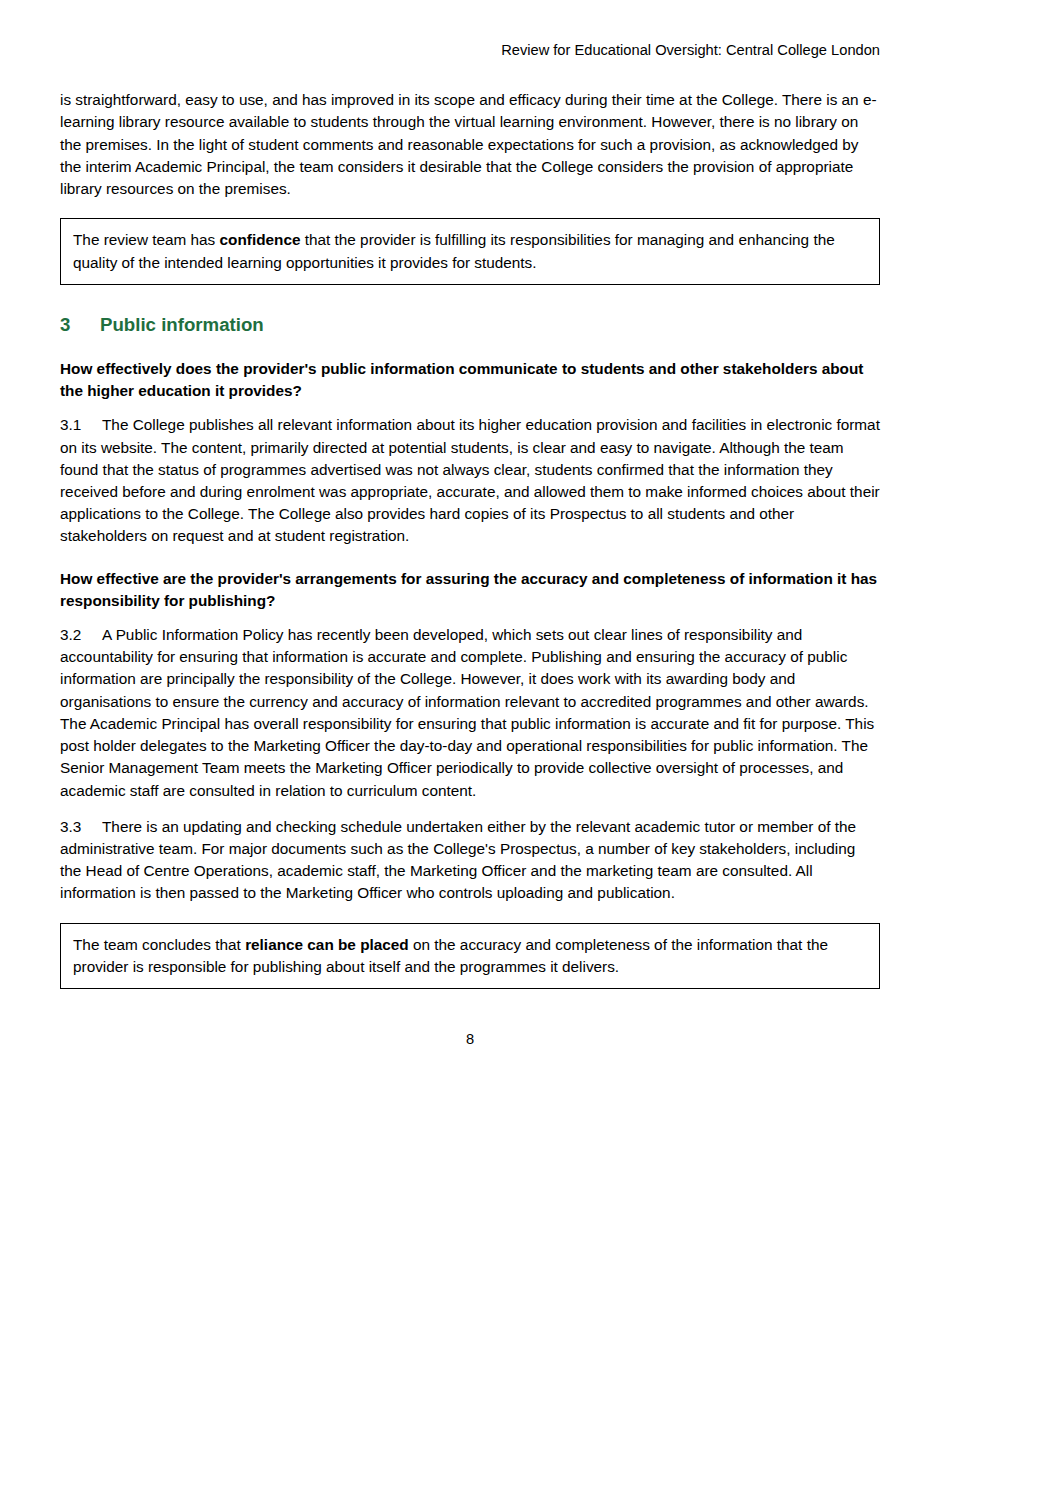Review for Educational Oversight: Central College London
is straightforward, easy to use, and has improved in its scope and efficacy during their time at the College. There is an e-learning library resource available to students through the virtual learning environment. However, there is no library on the premises. In the light of student comments and reasonable expectations for such a provision, as acknowledged by the interim Academic Principal, the team considers it desirable that the College considers the provision of appropriate library resources on the premises.
The review team has confidence that the provider is fulfilling its responsibilities for managing and enhancing the quality of the intended learning opportunities it provides for students.
3 Public information
How effectively does the provider's public information communicate to students and other stakeholders about the higher education it provides?
3.1 The College publishes all relevant information about its higher education provision and facilities in electronic format on its website. The content, primarily directed at potential students, is clear and easy to navigate. Although the team found that the status of programmes advertised was not always clear, students confirmed that the information they received before and during enrolment was appropriate, accurate, and allowed them to make informed choices about their applications to the College. The College also provides hard copies of its Prospectus to all students and other stakeholders on request and at student registration.
How effective are the provider's arrangements for assuring the accuracy and completeness of information it has responsibility for publishing?
3.2 A Public Information Policy has recently been developed, which sets out clear lines of responsibility and accountability for ensuring that information is accurate and complete. Publishing and ensuring the accuracy of public information are principally the responsibility of the College. However, it does work with its awarding body and organisations to ensure the currency and accuracy of information relevant to accredited programmes and other awards. The Academic Principal has overall responsibility for ensuring that public information is accurate and fit for purpose. This post holder delegates to the Marketing Officer the day-to-day and operational responsibilities for public information. The Senior Management Team meets the Marketing Officer periodically to provide collective oversight of processes, and academic staff are consulted in relation to curriculum content.
3.3 There is an updating and checking schedule undertaken either by the relevant academic tutor or member of the administrative team. For major documents such as the College's Prospectus, a number of key stakeholders, including the Head of Centre Operations, academic staff, the Marketing Officer and the marketing team are consulted. All information is then passed to the Marketing Officer who controls uploading and publication.
The team concludes that reliance can be placed on the accuracy and completeness of the information that the provider is responsible for publishing about itself and the programmes it delivers.
8